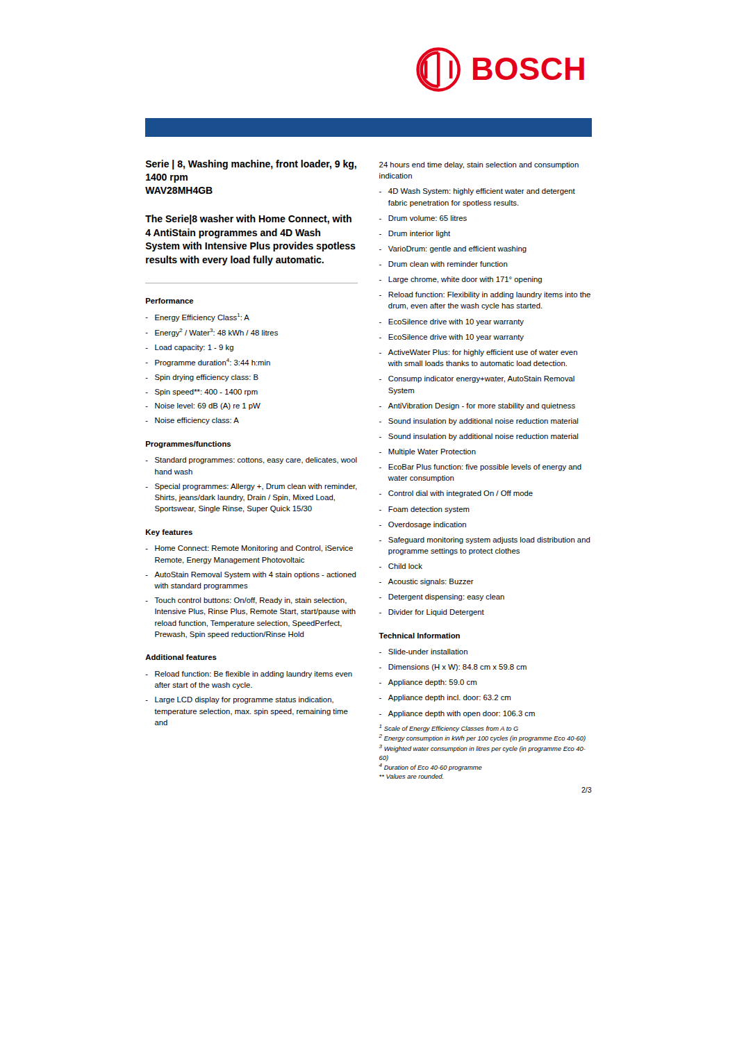BOSCH
Serie | 8, Washing machine, front loader, 9 kg, 1400 rpm
WAV28MH4GB
The Serie|8 washer with Home Connect, with 4 AntiStain programmes and 4D Wash System with Intensive Plus provides spotless results with every load fully automatic.
Performance
Energy Efficiency Class1: A
Energy2 / Water3: 48 kWh / 48 litres
Load capacity: 1 - 9 kg
Programme duration4: 3:44 h:min
Spin drying efficiency class: B
Spin speed**: 400 - 1400 rpm
Noise level: 69 dB (A) re 1 pW
Noise efficiency class: A
Programmes/functions
Standard programmes: cottons, easy care, delicates, wool hand wash
Special programmes: Allergy +, Drum clean with reminder, Shirts, jeans/dark laundry, Drain / Spin, Mixed Load, Sportswear, Single Rinse, Super Quick 15/30
Key features
Home Connect: Remote Monitoring and Control, iService Remote, Energy Management Photovoltaic
AutoStain Removal System with 4 stain options - actioned with standard programmes
Touch control buttons: On/off, Ready in, stain selection, Intensive Plus, Rinse Plus, Remote Start, start/pause with reload function, Temperature selection, SpeedPerfect, Prewash, Spin speed reduction/Rinse Hold
Additional features
Reload function: Be flexible in adding laundry items even after start of the wash cycle.
Large LCD display for programme status indication, temperature selection, max. spin speed, remaining time and
24 hours end time delay, stain selection and consumption indication
4D Wash System: highly efficient water and detergent fabric penetration for spotless results.
Drum volume: 65 litres
Drum interior light
VarioDrum: gentle and efficient washing
Drum clean with reminder function
Large chrome, white door with 171° opening
Reload function: Flexibility in adding laundry items into the drum, even after the wash cycle has started.
EcoSilence drive with 10 year warranty
EcoSilence drive with 10 year warranty
ActiveWater Plus: for highly efficient use of water even with small loads thanks to automatic load detection.
Consump indicator energy+water, AutoStain Removal System
AntiVibration Design - for more stability and quietness
Sound insulation by additional noise reduction material
Sound insulation by additional noise reduction material
Multiple Water Protection
EcoBar Plus function: five possible levels of energy and water consumption
Control dial with integrated On / Off mode
Foam detection system
Overdosage indication
Safeguard monitoring system adjusts load distribution and programme settings to protect clothes
Child lock
Acoustic signals: Buzzer
Detergent dispensing: easy clean
Divider for Liquid Detergent
Technical Information
Slide-under installation
Dimensions (H x W): 84.8 cm x 59.8 cm
Appliance depth: 59.0 cm
Appliance depth incl. door: 63.2 cm
Appliance depth with open door: 106.3 cm
1 Scale of Energy Efficiency Classes from A to G
2 Energy consumption in kWh per 100 cycles (in programme Eco 40-60)
3 Weighted water consumption in litres per cycle (in programme Eco 40-60)
4 Duration of Eco 40-60 programme
** Values are rounded.
2/3